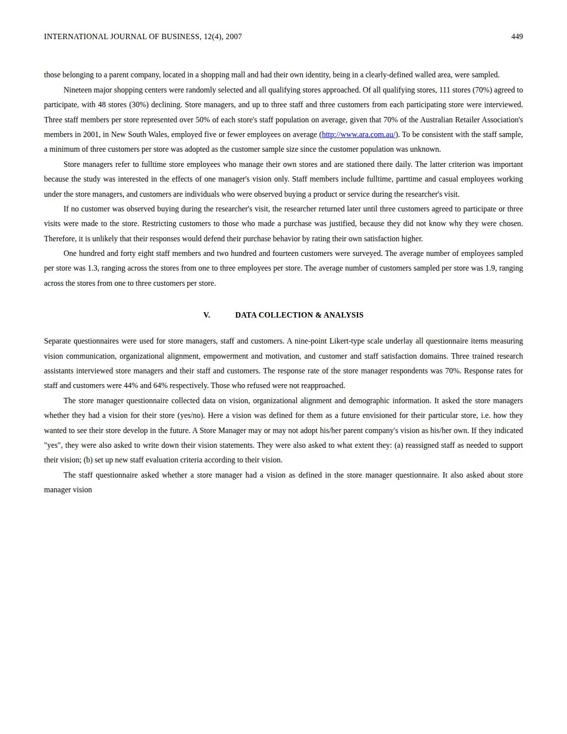International Journal of Business, 12(4), 2007 449
those belonging to a parent company, located in a shopping mall and had their own identity, being in a clearly-defined walled area, were sampled.
Nineteen major shopping centers were randomly selected and all qualifying stores approached. Of all qualifying stores, 111 stores (70%) agreed to participate, with 48 stores (30%) declining. Store managers, and up to three staff and three customers from each participating store were interviewed. Three staff members per store represented over 50% of each store's staff population on average, given that 70% of the Australian Retailer Association's members in 2001, in New South Wales, employed five or fewer employees on average (http://www.ara.com.au/). To be consistent with the staff sample, a minimum of three customers per store was adopted as the customer sample size since the customer population was unknown.
Store managers refer to fulltime store employees who manage their own stores and are stationed there daily. The latter criterion was important because the study was interested in the effects of one manager's vision only. Staff members include fulltime, parttime and casual employees working under the store managers, and customers are individuals who were observed buying a product or service during the researcher's visit.
If no customer was observed buying during the researcher's visit, the researcher returned later until three customers agreed to participate or three visits were made to the store. Restricting customers to those who made a purchase was justified, because they did not know why they were chosen. Therefore, it is unlikely that their responses would defend their purchase behavior by rating their own satisfaction higher.
One hundred and forty eight staff members and two hundred and fourteen customers were surveyed. The average number of employees sampled per store was 1.3, ranging across the stores from one to three employees per store. The average number of customers sampled per store was 1.9, ranging across the stores from one to three customers per store.
V. DATA COLLECTION & ANALYSIS
Separate questionnaires were used for store managers, staff and customers. A nine-point Likert-type scale underlay all questionnaire items measuring vision communication, organizational alignment, empowerment and motivation, and customer and staff satisfaction domains. Three trained research assistants interviewed store managers and their staff and customers. The response rate of the store manager respondents was 70%. Response rates for staff and customers were 44% and 64% respectively. Those who refused were not reapproached.
The store manager questionnaire collected data on vision, organizational alignment and demographic information. It asked the store managers whether they had a vision for their store (yes/no). Here a vision was defined for them as a future envisioned for their particular store, i.e. how they wanted to see their store develop in the future. A Store Manager may or may not adopt his/her parent company's vision as his/her own. If they indicated "yes", they were also asked to write down their vision statements. They were also asked to what extent they: (a) reassigned staff as needed to support their vision; (b) set up new staff evaluation criteria according to their vision.
The staff questionnaire asked whether a store manager had a vision as defined in the store manager questionnaire. It also asked about store manager vision